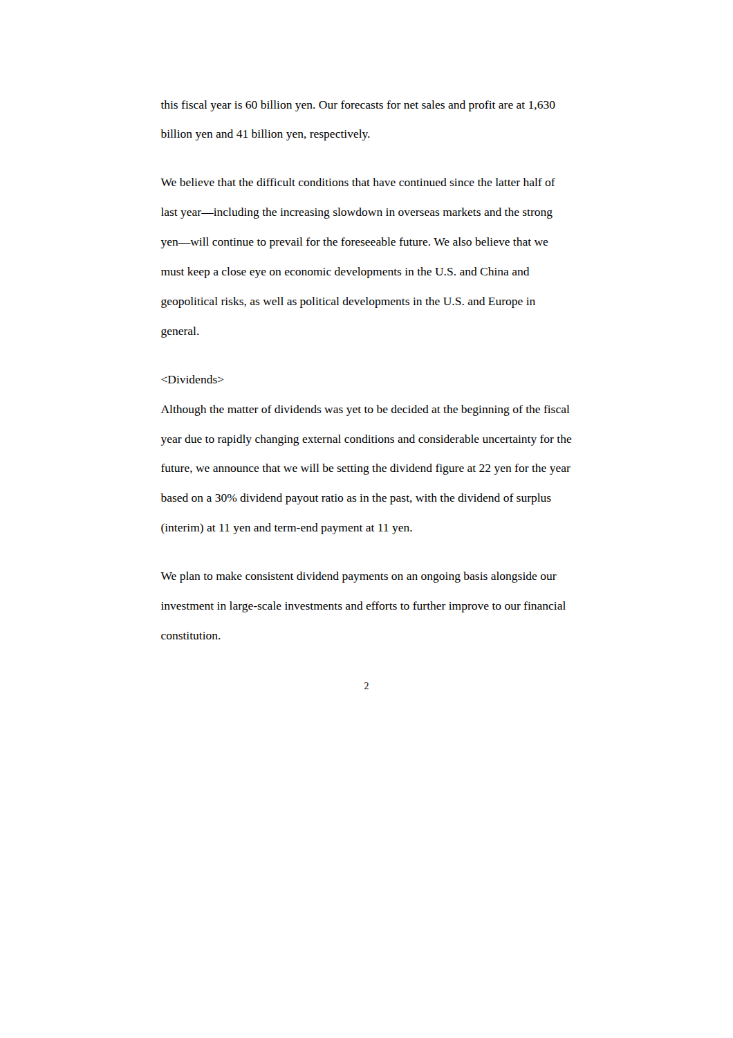this fiscal year is 60 billion yen. Our forecasts for net sales and profit are at 1,630 billion yen and 41 billion yen, respectively.
We believe that the difficult conditions that have continued since the latter half of last year—including the increasing slowdown in overseas markets and the strong yen—will continue to prevail for the foreseeable future. We also believe that we must keep a close eye on economic developments in the U.S. and China and geopolitical risks, as well as political developments in the U.S. and Europe in general.
<Dividends>
Although the matter of dividends was yet to be decided at the beginning of the fiscal year due to rapidly changing external conditions and considerable uncertainty for the future, we announce that we will be setting the dividend figure at 22 yen for the year based on a 30% dividend payout ratio as in the past, with the dividend of surplus (interim) at 11 yen and term‑end payment at 11 yen.
We plan to make consistent dividend payments on an ongoing basis alongside our investment in large‑scale investments and efforts to further improve to our financial constitution.
2